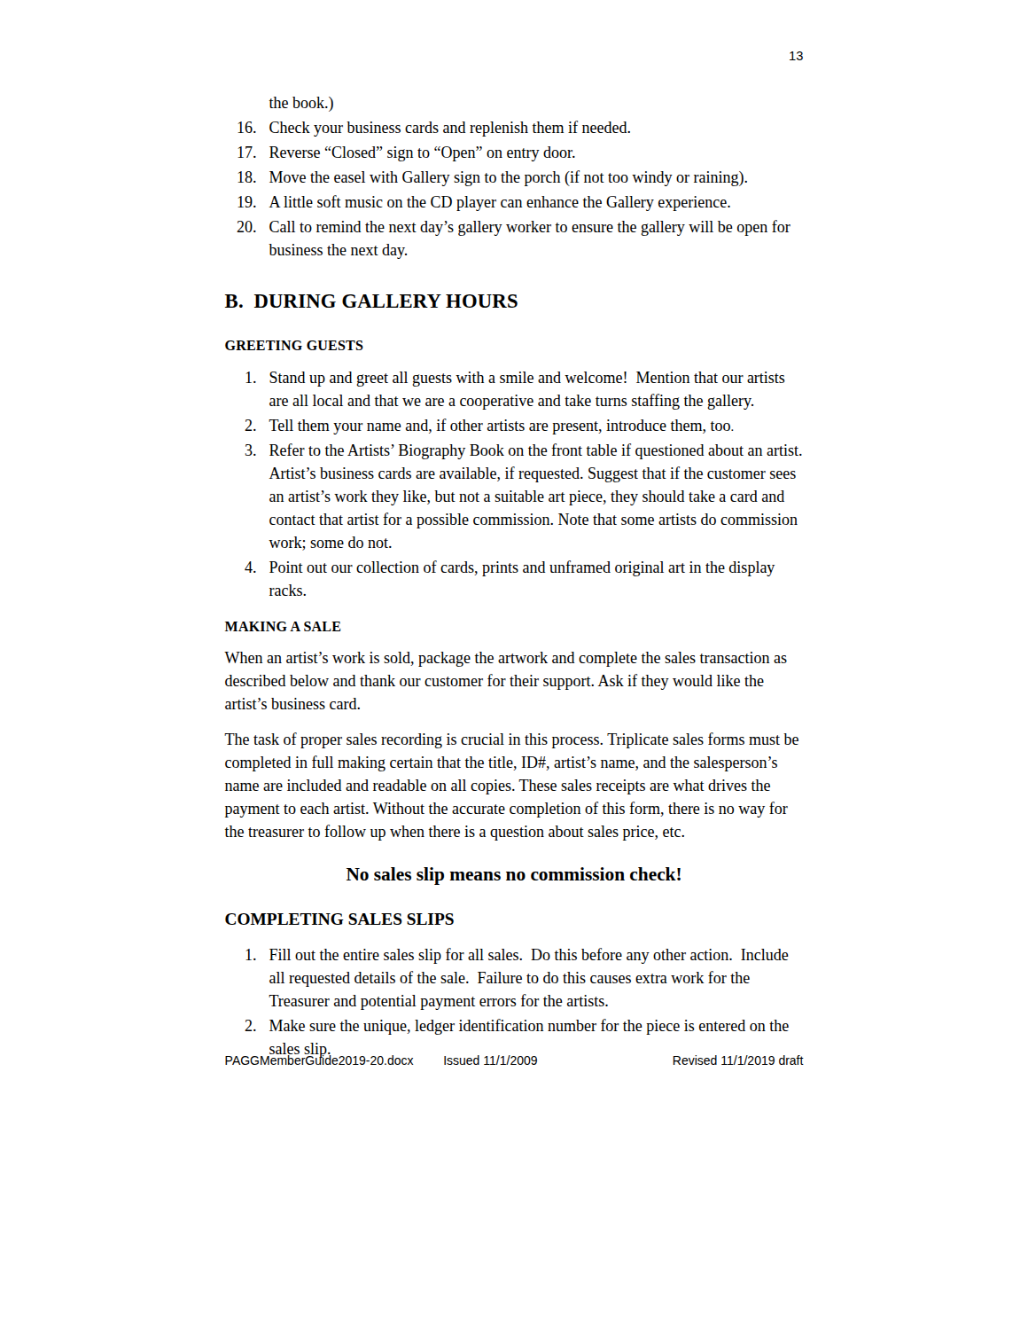13
the book.)
Check your business cards and replenish them if needed.
Reverse “Closed” sign to “Open” on entry door.
Move the easel with Gallery sign to the porch (if not too windy or raining).
A little soft music on the CD player can enhance the Gallery experience.
Call to remind the next day’s gallery worker to ensure the gallery will be open for business the next day.
B. DURING GALLERY HOURS
GREETING GUESTS
Stand up and greet all guests with a smile and welcome! Mention that our artists are all local and that we are a cooperative and take turns staffing the gallery.
Tell them your name and, if other artists are present, introduce them, too.
Refer to the Artists’ Biography Book on the front table if questioned about an artist. Artist’s business cards are available, if requested. Suggest that if the customer sees an artist’s work they like, but not a suitable art piece, they should take a card and contact that artist for a possible commission. Note that some artists do commission work; some do not.
Point out our collection of cards, prints and unframed original art in the display racks.
MAKING A SALE
When an artist’s work is sold, package the artwork and complete the sales transaction as described below and thank our customer for their support. Ask if they would like the artist’s business card.
The task of proper sales recording is crucial in this process. Triplicate sales forms must be completed in full making certain that the title, ID#, artist’s name, and the salesperson’s name are included and readable on all copies. These sales receipts are what drives the payment to each artist. Without the accurate completion of this form, there is no way for the treasurer to follow up when there is a question about sales price, etc.
No sales slip means no commission check!
COMPLETING SALES SLIPS
Fill out the entire sales slip for all sales. Do this before any other action. Include all requested details of the sale. Failure to do this causes extra work for the Treasurer and potential payment errors for the artists.
Make sure the unique, ledger identification number for the piece is entered on the sales slip.
PAGGMemberGuide2019-20.docx Issued 11/1/2009 Revised 11/1/2019 draft